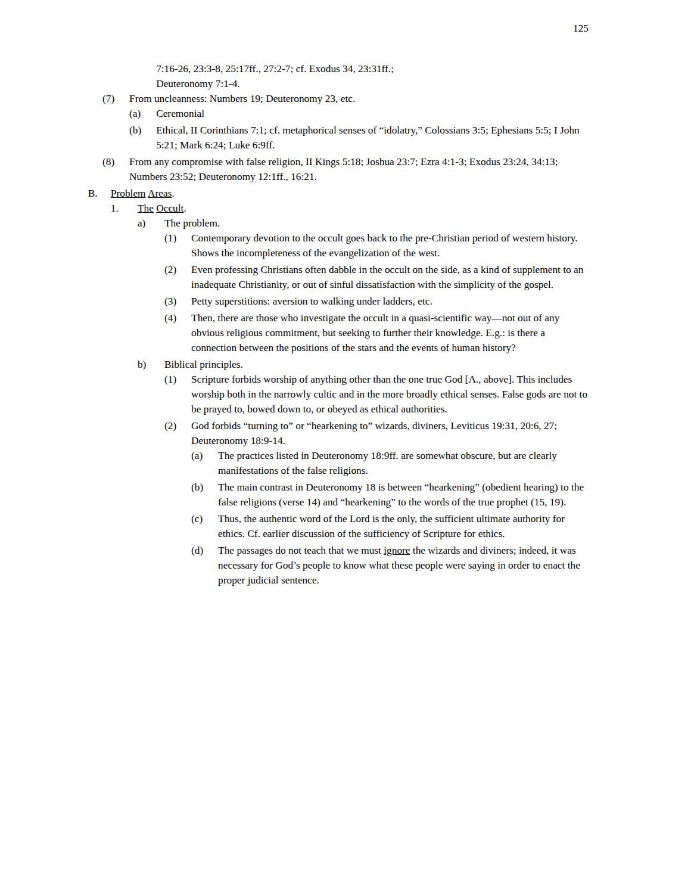125
7:16-26, 23:3-8, 25:17ff., 27:2-7; cf. Exodus 34, 23:31ff.;
Deuteronomy 7:1-4.
(7) From uncleanness: Numbers 19; Deuteronomy 23, etc.
(a) Ceremonial
(b) Ethical, II Corinthians 7:1; cf. metaphorical senses of “idolatry,” Colossians 3:5; Ephesians 5:5; I John 5:21; Mark 6:24; Luke 6:9ff.
(8) From any compromise with false religion, II Kings 5:18; Joshua 23:7; Ezra 4:1-3; Exodus 23:24, 34:13; Numbers 23:52; Deuteronomy 12:1ff., 16:21.
B. Problem Areas.
1. The Occult.
a) The problem.
(1) Contemporary devotion to the occult goes back to the pre-Christian period of western history. Shows the incompleteness of the evangelization of the west.
(2) Even professing Christians often dabble in the occult on the side, as a kind of supplement to an inadequate Christianity, or out of sinful dissatisfaction with the simplicity of the gospel.
(3) Petty superstitions: aversion to walking under ladders, etc.
(4) Then, there are those who investigate the occult in a quasi-scientific way—not out of any obvious religious commitment, but seeking to further their knowledge. E.g.: is there a connection between the positions of the stars and the events of human history?
b) Biblical principles.
(1) Scripture forbids worship of anything other than the one true God [A., above]. This includes worship both in the narrowly cultic and in the more broadly ethical senses. False gods are not to be prayed to, bowed down to, or obeyed as ethical authorities.
(2) God forbids “turning to” or “hearkening to” wizards, diviners, Leviticus 19:31, 20:6, 27; Deuteronomy 18:9-14.
(a) The practices listed in Deuteronomy 18:9ff. are somewhat obscure, but are clearly manifestations of the false religions.
(b) The main contrast in Deuteronomy 18 is between “hearkening” (obedient hearing) to the false religions (verse 14) and “hearkening” to the words of the true prophet (15, 19).
(c) Thus, the authentic word of the Lord is the only, the sufficient ultimate authority for ethics. Cf. earlier discussion of the sufficiency of Scripture for ethics.
(d) The passages do not teach that we must ignore the wizards and diviners; indeed, it was necessary for God’s people to know what these people were saying in order to enact the proper judicial sentence.